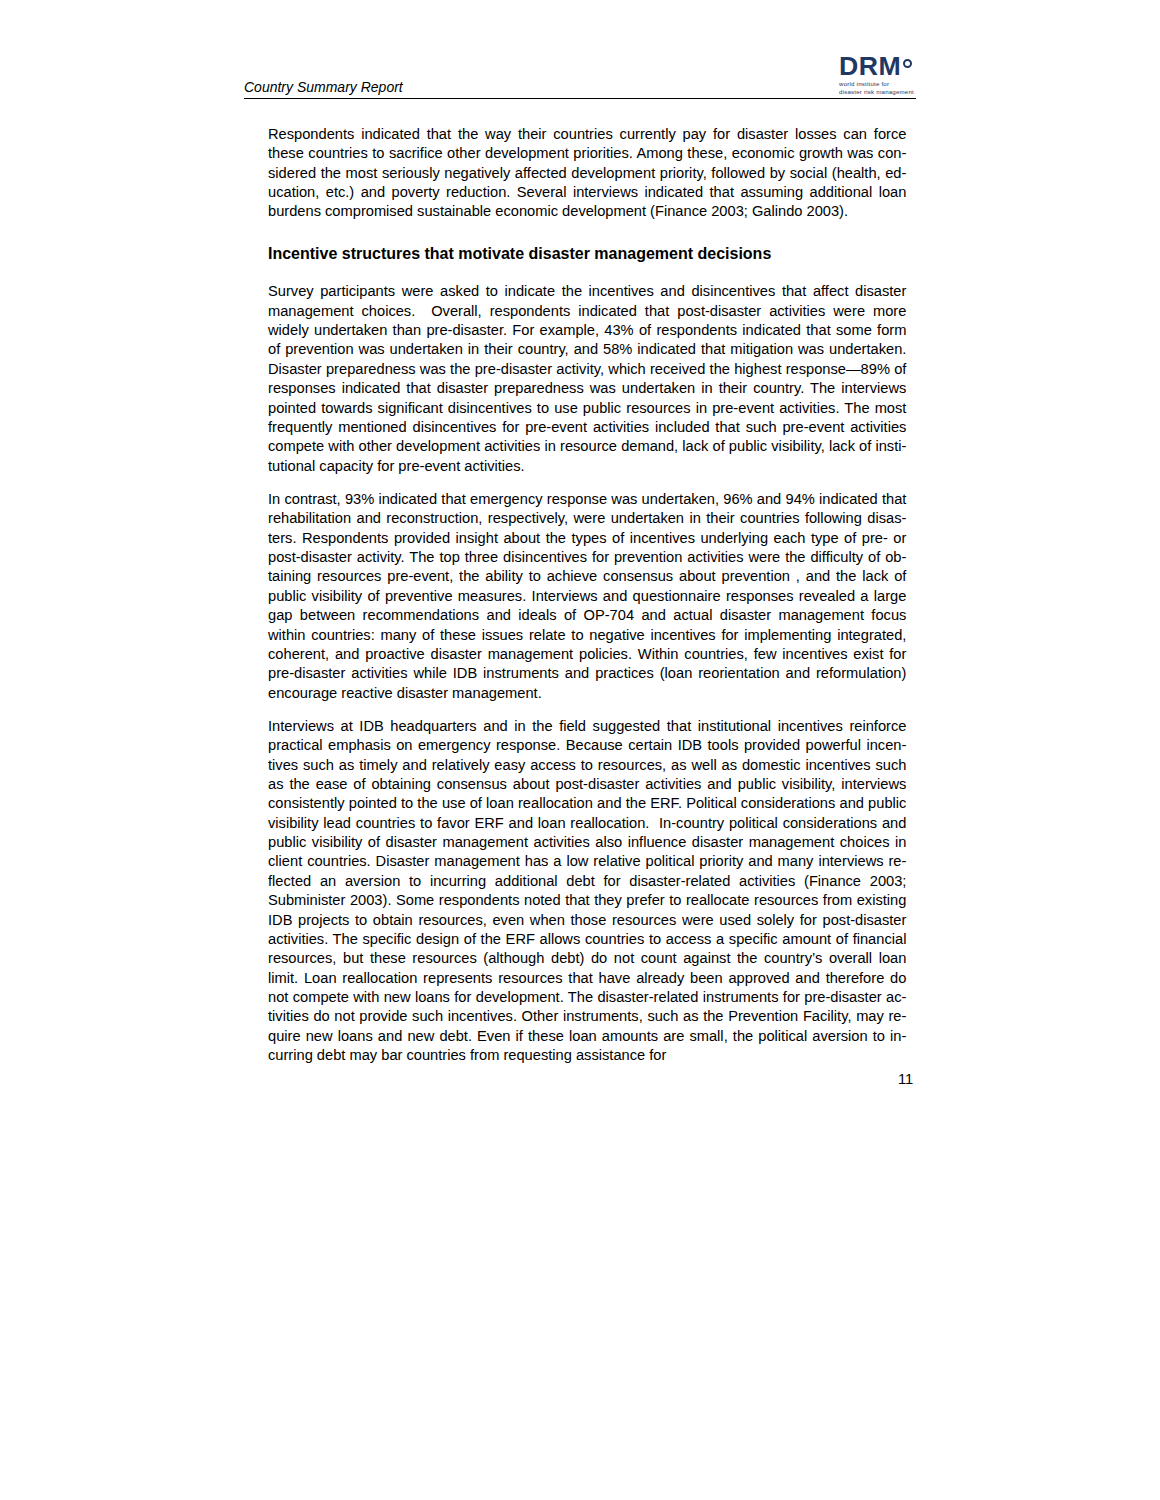Country Summary Report
DRM
world institute for
disaster risk management
Respondents indicated that the way their countries currently pay for disaster losses can force these countries to sacrifice other development priorities. Among these, economic growth was considered the most seriously negatively affected development priority, followed by social (health, education, etc.) and poverty reduction. Several interviews indicated that assuming additional loan burdens compromised sustainable economic development (Finance 2003; Galindo 2003).
Incentive structures that motivate disaster management decisions
Survey participants were asked to indicate the incentives and disincentives that affect disaster management choices. Overall, respondents indicated that post-disaster activities were more widely undertaken than pre-disaster. For example, 43% of respondents indicated that some form of prevention was undertaken in their country, and 58% indicated that mitigation was undertaken. Disaster preparedness was the pre-disaster activity, which received the highest response—89% of responses indicated that disaster preparedness was undertaken in their country. The interviews pointed towards significant disincentives to use public resources in pre-event activities. The most frequently mentioned disincentives for pre-event activities included that such pre-event activities compete with other development activities in resource demand, lack of public visibility, lack of institutional capacity for pre-event activities.
In contrast, 93% indicated that emergency response was undertaken, 96% and 94% indicated that rehabilitation and reconstruction, respectively, were undertaken in their countries following disasters. Respondents provided insight about the types of incentives underlying each type of pre- or post-disaster activity. The top three disincentives for prevention activities were the difficulty of obtaining resources pre-event, the ability to achieve consensus about prevention , and the lack of public visibility of preventive measures. Interviews and questionnaire responses revealed a large gap between recommendations and ideals of OP-704 and actual disaster management focus within countries: many of these issues relate to negative incentives for implementing integrated, coherent, and proactive disaster management policies. Within countries, few incentives exist for pre-disaster activities while IDB instruments and practices (loan reorientation and reformulation) encourage reactive disaster management.
Interviews at IDB headquarters and in the field suggested that institutional incentives reinforce practical emphasis on emergency response. Because certain IDB tools provided powerful incentives such as timely and relatively easy access to resources, as well as domestic incentives such as the ease of obtaining consensus about post-disaster activities and public visibility, interviews consistently pointed to the use of loan reallocation and the ERF. Political considerations and public visibility lead countries to favor ERF and loan reallocation. In-country political considerations and public visibility of disaster management activities also influence disaster management choices in client countries. Disaster management has a low relative political priority and many interviews reflected an aversion to incurring additional debt for disaster-related activities (Finance 2003; Subminister 2003). Some respondents noted that they prefer to reallocate resources from existing IDB projects to obtain resources, even when those resources were used solely for post-disaster activities. The specific design of the ERF allows countries to access a specific amount of financial resources, but these resources (although debt) do not count against the country’s overall loan limit. Loan reallocation represents resources that have already been approved and therefore do not compete with new loans for development. The disaster-related instruments for pre-disaster activities do not provide such incentives. Other instruments, such as the Prevention Facility, may require new loans and new debt. Even if these loan amounts are small, the political aversion to incurring debt may bar countries from requesting assistance for
11